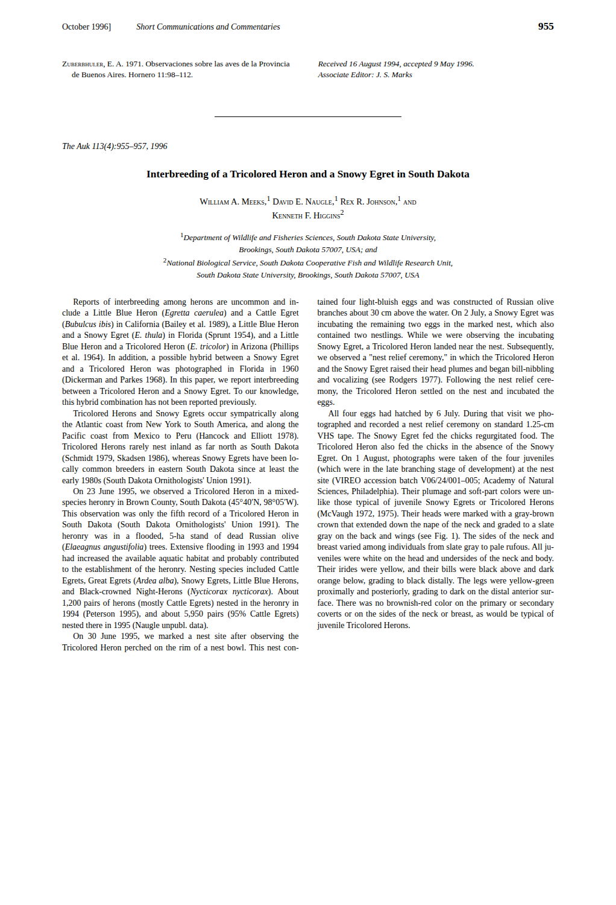October 1996] Short Communications and Commentaries 955
Zuberbhuler, E. A. 1971. Observaciones sobre las aves de la Provincia de Buenos Aires. Hornero 11:98–112.
Received 16 August 1994, accepted 9 May 1996.
Associate Editor: J. S. Marks
The Auk 113(4):955–957, 1996
Interbreeding of a Tricolored Heron and a Snowy Egret in South Dakota
William A. Meeks,1 David E. Naugle,1 Rex R. Johnson,1 and
Kenneth F. Higgins2
1Department of Wildlife and Fisheries Sciences, South Dakota State University,
Brookings, South Dakota 57007, USA; and
2National Biological Service, South Dakota Cooperative Fish and Wildlife Research Unit,
South Dakota State University, Brookings, South Dakota 57007, USA
Reports of interbreeding among herons are uncommon and include a Little Blue Heron (Egretta caerulea) and a Cattle Egret (Bubulcus ibis) in California (Bailey et al. 1989), a Little Blue Heron and a Snowy Egret (E. thula) in Florida (Sprunt 1954), and a Little Blue Heron and a Tricolored Heron (E. tricolor) in Arizona (Phillips et al. 1964). In addition, a possible hybrid between a Snowy Egret and a Tricolored Heron was photographed in Florida in 1960 (Dickerman and Parkes 1968). In this paper, we report interbreeding between a Tricolored Heron and a Snowy Egret. To our knowledge, this hybrid combination has not been reported previously.
Tricolored Herons and Snowy Egrets occur sympatrically along the Atlantic coast from New York to South America, and along the Pacific coast from Mexico to Peru (Hancock and Elliott 1978). Tricolored Herons rarely nest inland as far north as South Dakota (Schmidt 1979, Skadsen 1986), whereas Snowy Egrets have been locally common breeders in eastern South Dakota since at least the early 1980s (South Dakota Ornithologists' Union 1991).
On 23 June 1995, we observed a Tricolored Heron in a mixed-species heronry in Brown County, South Dakota (45°40′N, 98°05′W). This observation was only the fifth record of a Tricolored Heron in South Dakota (South Dakota Ornithologists' Union 1991). The heronry was in a flooded, 5-ha stand of dead Russian olive (Elaeagnus angustifolia) trees. Extensive flooding in 1993 and 1994 had increased the available aquatic habitat and probably contributed to the establishment of the heronry. Nesting species included Cattle Egrets, Great Egrets (Ardea alba), Snowy Egrets, Little Blue Herons, and Black-crowned Night-Herons (Nycticorax nycticorax). About 1,200 pairs of herons (mostly Cattle Egrets) nested in the heronry in 1994 (Peterson 1995), and about 5,950 pairs (95% Cattle Egrets) nested there in 1995 (Naugle unpubl. data).
On 30 June 1995, we marked a nest site after observing the Tricolored Heron perched on the rim of a nest bowl. This nest contained four light-bluish eggs and was constructed of Russian olive branches about 30 cm above the water. On 2 July, a Snowy Egret was incubating the remaining two eggs in the marked nest, which also contained two nestlings. While we were observing the incubating Snowy Egret, a Tricolored Heron landed near the nest. Subsequently, we observed a "nest relief ceremony," in which the Tricolored Heron and the Snowy Egret raised their head plumes and began bill-nibbling and vocalizing (see Rodgers 1977). Following the nest relief ceremony, the Tricolored Heron settled on the nest and incubated the eggs.
All four eggs had hatched by 6 July. During that visit we photographed and recorded a nest relief ceremony on standard 1.25-cm VHS tape. The Snowy Egret fed the chicks regurgitated food. The Tricolored Heron also fed the chicks in the absence of the Snowy Egret. On 1 August, photographs were taken of the four juveniles (which were in the late branching stage of development) at the nest site (VIREO accession batch V06/24/001–005; Academy of Natural Sciences, Philadelphia). Their plumage and soft-part colors were unlike those typical of juvenile Snowy Egrets or Tricolored Herons (McVaugh 1972, 1975). Their heads were marked with a gray-brown crown that extended down the nape of the neck and graded to a slate gray on the back and wings (see Fig. 1). The sides of the neck and breast varied among individuals from slate gray to pale rufous. All juveniles were white on the head and undersides of the neck and body. Their irides were yellow, and their bills were black above and dark orange below, grading to black distally. The legs were yellow-green proximally and posteriorly, grading to dark on the distal anterior surface. There was no brownish-red color on the primary or secondary coverts or on the sides of the neck or breast, as would be typical of juvenile Tricolored Herons.